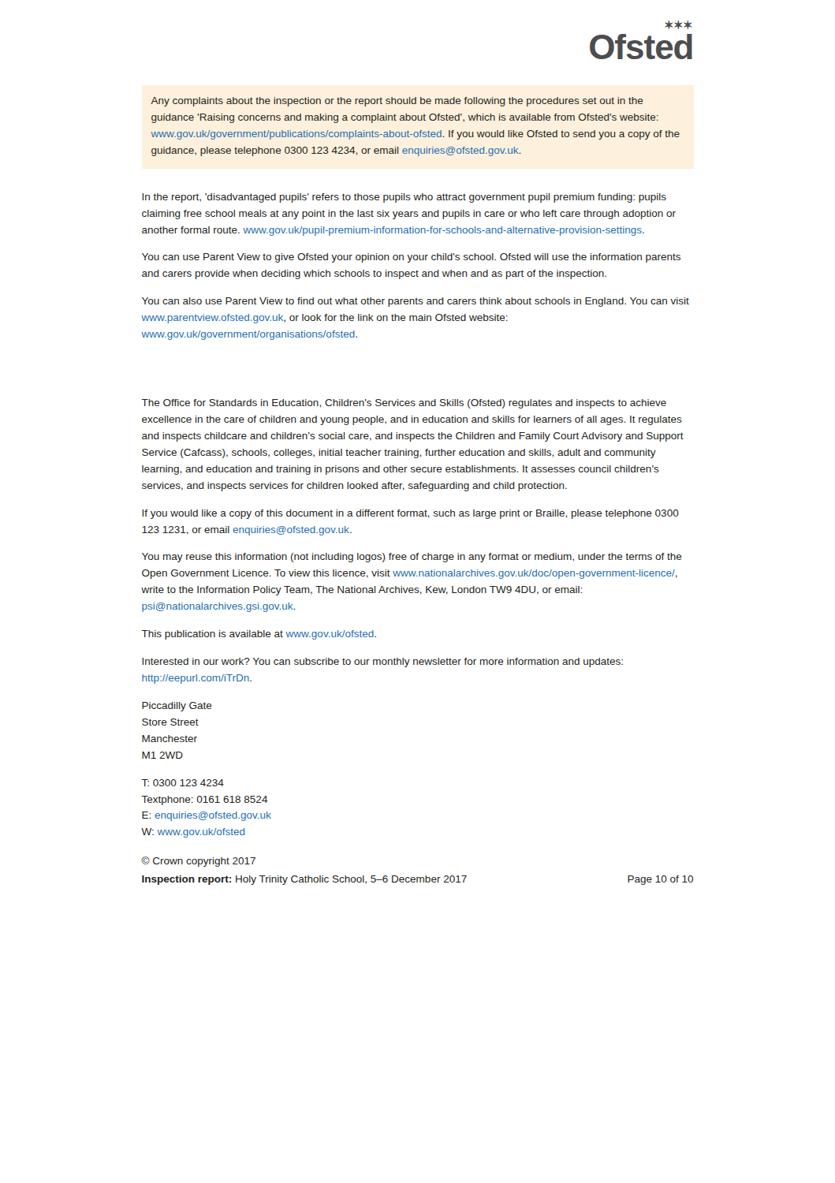✶✶✶Ofsted
Any complaints about the inspection or the report should be made following the procedures set out in the guidance 'Raising concerns and making a complaint about Ofsted', which is available from Ofsted's website: www.gov.uk/government/publications/complaints-about-ofsted. If you would like Ofsted to send you a copy of the guidance, please telephone 0300 123 4234, or email enquiries@ofsted.gov.uk.
In the report, 'disadvantaged pupils' refers to those pupils who attract government pupil premium funding: pupils claiming free school meals at any point in the last six years and pupils in care or who left care through adoption or another formal route. www.gov.uk/pupil-premium-information-for-schools-and-alternative-provision-settings.
You can use Parent View to give Ofsted your opinion on your child's school. Ofsted will use the information parents and carers provide when deciding which schools to inspect and when and as part of the inspection.
You can also use Parent View to find out what other parents and carers think about schools in England. You can visit www.parentview.ofsted.gov.uk, or look for the link on the main Ofsted website: www.gov.uk/government/organisations/ofsted.
The Office for Standards in Education, Children's Services and Skills (Ofsted) regulates and inspects to achieve excellence in the care of children and young people, and in education and skills for learners of all ages. It regulates and inspects childcare and children's social care, and inspects the Children and Family Court Advisory and Support Service (Cafcass), schools, colleges, initial teacher training, further education and skills, adult and community learning, and education and training in prisons and other secure establishments. It assesses council children's services, and inspects services for children looked after, safeguarding and child protection.
If you would like a copy of this document in a different format, such as large print or Braille, please telephone 0300 123 1231, or email enquiries@ofsted.gov.uk.
You may reuse this information (not including logos) free of charge in any format or medium, under the terms of the Open Government Licence. To view this licence, visit www.nationalarchives.gov.uk/doc/open-government-licence/, write to the Information Policy Team, The National Archives, Kew, London TW9 4DU, or email: psi@nationalarchives.gsi.gov.uk.
This publication is available at www.gov.uk/ofsted.
Interested in our work? You can subscribe to our monthly newsletter for more information and updates: http://eepurl.com/iTrDn.
Piccadilly Gate
Store Street
Manchester
M1 2WD
T: 0300 123 4234
Textphone: 0161 618 8524
E: enquiries@ofsted.gov.uk
W: www.gov.uk/ofsted
© Crown copyright 2017
Inspection report: Holy Trinity Catholic School, 5–6 December 2017
Page 10 of 10